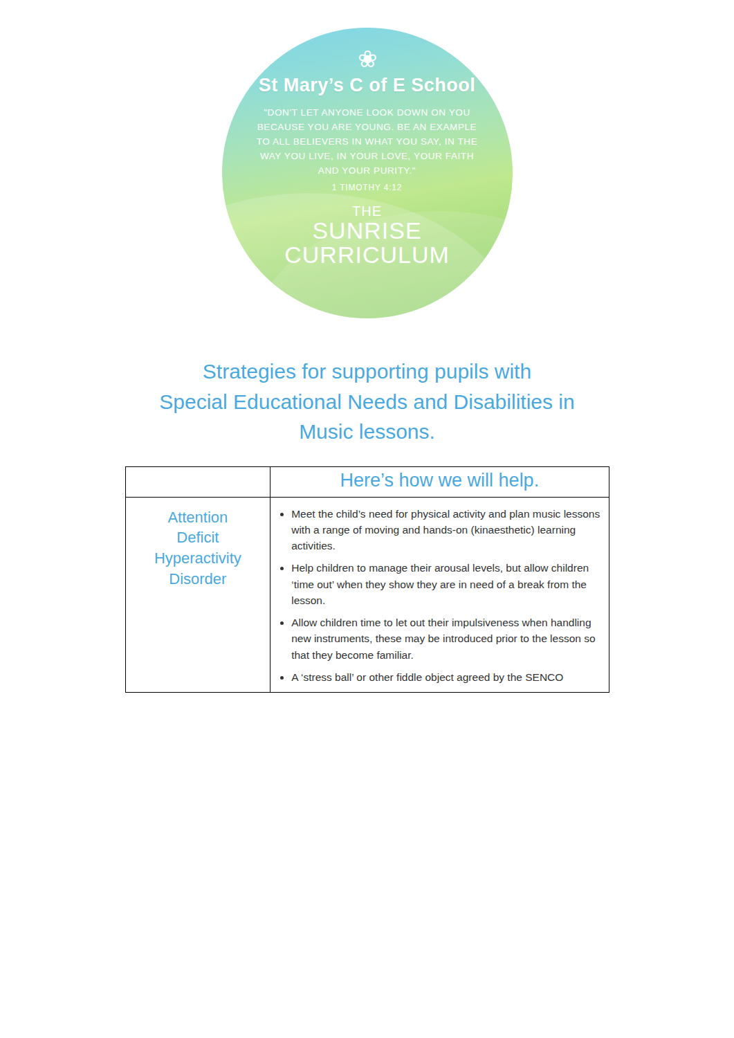❀
St Mary’s C of E School
"Don't let anyone look down on you because you are young. Be an example to all believers in what you say, in the way you live, in your love, your faith and your purity."
1 Timothy 4:12
The
Sunrise
Curriculum
Strategies for supporting pupils with
Special Educational Needs and Disabilities in
Music lessons.
| | Here’s how we will help. |
| --- | --- |
| Attention Deficit Hyperactivity Disorder | Meet the child’s need for physical activity and plan music lessons with a range of moving and hands-on (kinaesthetic) learning activities. Help children to manage their arousal levels, but allow children ‘time out’ when they show they are in need of a break from the lesson. Allow children time to let out their impulsiveness when handling new instruments, these may be introduced prior to the lesson so that they become familiar. A ‘stress ball’ or other fiddle object agreed by the SENCO |